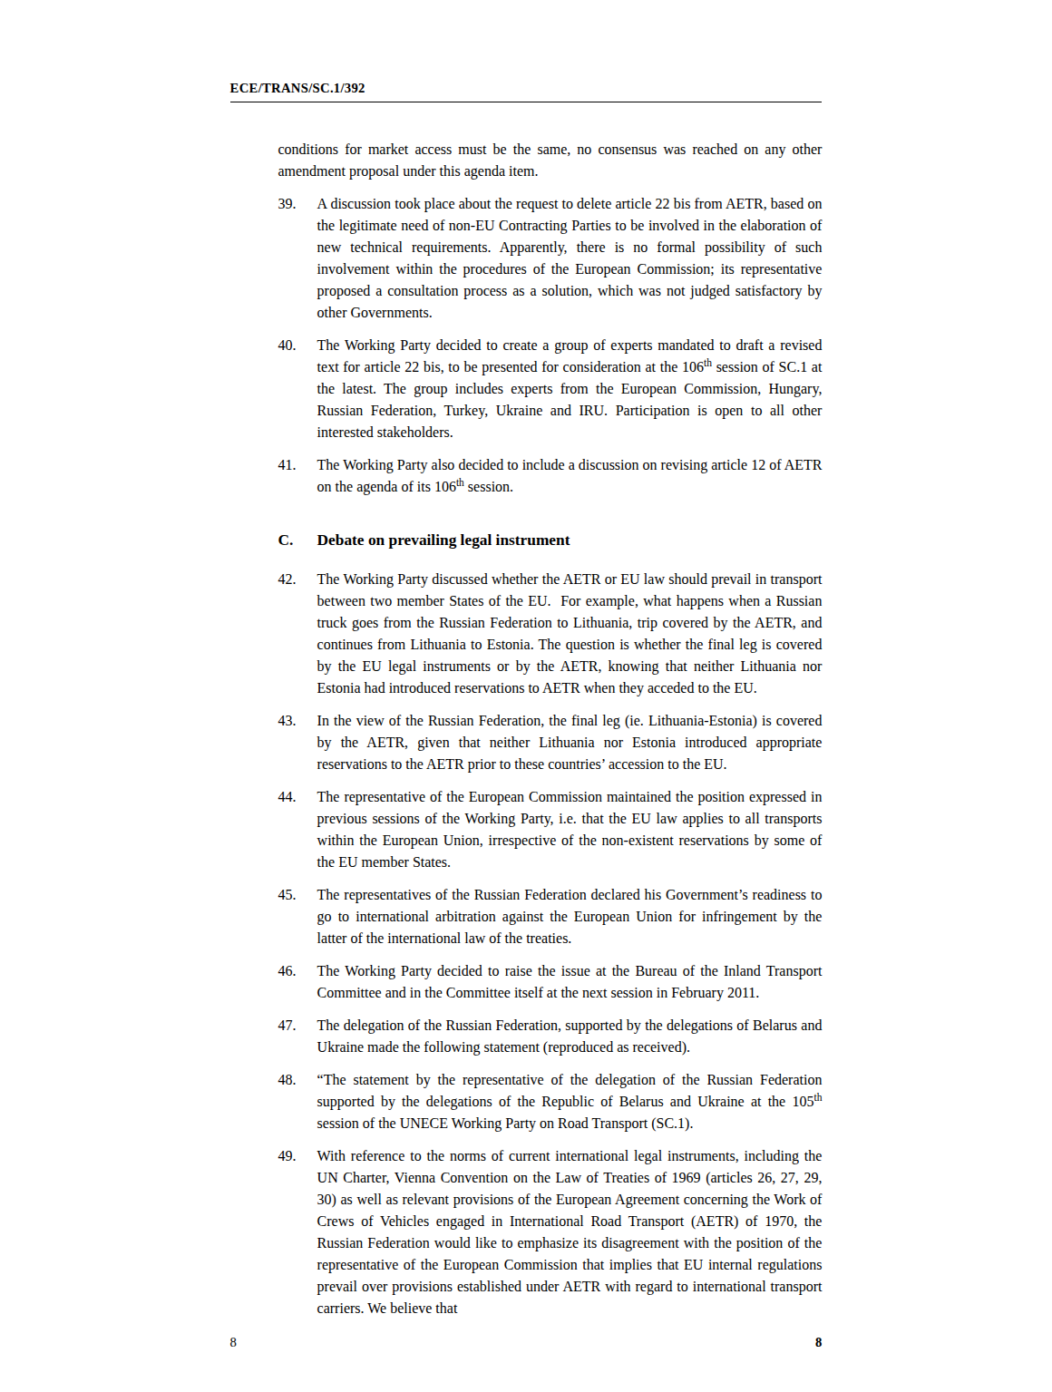ECE/TRANS/SC.1/392
conditions for market access must be the same, no consensus was reached on any other amendment proposal under this agenda item.
39. A discussion took place about the request to delete article 22 bis from AETR, based on the legitimate need of non-EU Contracting Parties to be involved in the elaboration of new technical requirements. Apparently, there is no formal possibility of such involvement within the procedures of the European Commission; its representative proposed a consultation process as a solution, which was not judged satisfactory by other Governments.
40. The Working Party decided to create a group of experts mandated to draft a revised text for article 22 bis, to be presented for consideration at the 106th session of SC.1 at the latest. The group includes experts from the European Commission, Hungary, Russian Federation, Turkey, Ukraine and IRU. Participation is open to all other interested stakeholders.
41. The Working Party also decided to include a discussion on revising article 12 of AETR on the agenda of its 106th session.
C. Debate on prevailing legal instrument
42. The Working Party discussed whether the AETR or EU law should prevail in transport between two member States of the EU. For example, what happens when a Russian truck goes from the Russian Federation to Lithuania, trip covered by the AETR, and continues from Lithuania to Estonia. The question is whether the final leg is covered by the EU legal instruments or by the AETR, knowing that neither Lithuania nor Estonia had introduced reservations to AETR when they acceded to the EU.
43. In the view of the Russian Federation, the final leg (ie. Lithuania-Estonia) is covered by the AETR, given that neither Lithuania nor Estonia introduced appropriate reservations to the AETR prior to these countries’ accession to the EU.
44. The representative of the European Commission maintained the position expressed in previous sessions of the Working Party, i.e. that the EU law applies to all transports within the European Union, irrespective of the non-existent reservations by some of the EU member States.
45. The representatives of the Russian Federation declared his Government’s readiness to go to international arbitration against the European Union for infringement by the latter of the international law of the treaties.
46. The Working Party decided to raise the issue at the Bureau of the Inland Transport Committee and in the Committee itself at the next session in February 2011.
47. The delegation of the Russian Federation, supported by the delegations of Belarus and Ukraine made the following statement (reproduced as received).
48.“The statement by the representative of the delegation of the Russian Federation supported by the delegations of the Republic of Belarus and Ukraine at the 105th session of the UNECE Working Party on Road Transport (SC.1).
49. With reference to the norms of current international legal instruments, including the UN Charter, Vienna Convention on the Law of Treaties of 1969 (articles 26, 27, 29, 30) as well as relevant provisions of the European Agreement concerning the Work of Crews of Vehicles engaged in International Road Transport (AETR) of 1970, the Russian Federation would like to emphasize its disagreement with the position of the representative of the European Commission that implies that EU internal regulations prevail over provisions established under AETR with regard to international transport carriers. We believe that
8 8